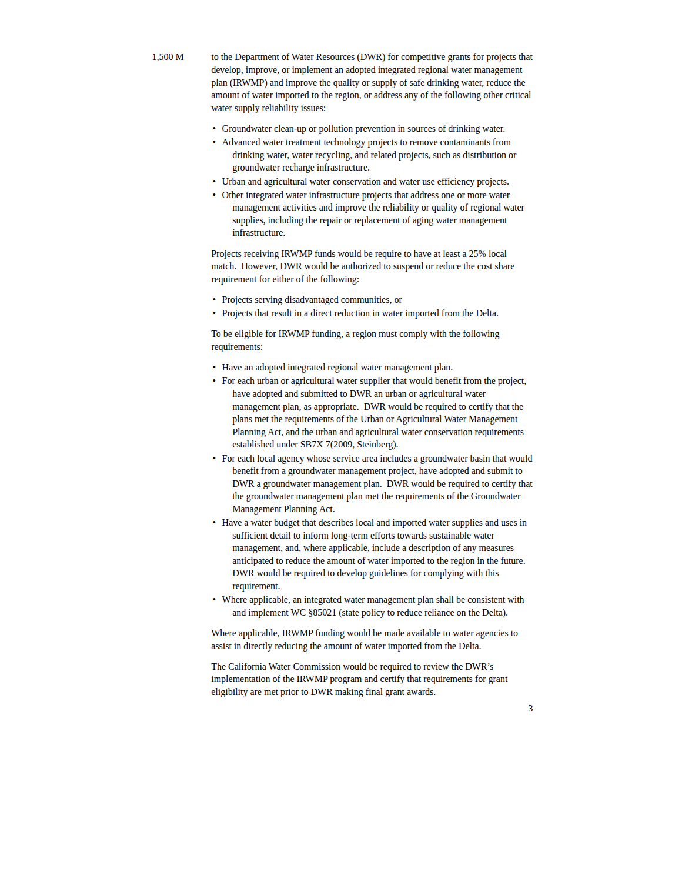1,500 M
to the Department of Water Resources (DWR) for competitive grants for projects that develop, improve, or implement an adopted integrated regional water management plan (IRWMP) and improve the quality or supply of safe drinking water, reduce the amount of water imported to the region, or address any of the following other critical water supply reliability issues:
Groundwater clean-up or pollution prevention in sources of drinking water.
Advanced water treatment technology projects to remove contaminants fromdrinking water, water recycling, and related projects, such as distribution or groundwater recharge infrastructure.
Urban and agricultural water conservation and water use efficiency projects.
Other integrated water infrastructure projects that address one or more watermanagement activities and improve the reliability or quality of regional water supplies, including the repair or replacement of aging water management infrastructure.
Projects receiving IRWMP funds would be require to have at least a 25% local match. However, DWR would be authorized to suspend or reduce the cost share requirement for either of the following:
Projects serving disadvantaged communities, or
Projects that result in a direct reduction in water imported from the Delta.
To be eligible for IRWMP funding, a region must comply with the following requirements:
Have an adopted integrated regional water management plan.
For each urban or agricultural water supplier that would benefit from the project,have adopted and submitted to DWR an urban or agricultural water management plan, as appropriate. DWR would be required to certify that the plans met the requirements of the Urban or Agricultural Water Management Planning Act, and the urban and agricultural water conservation requirements established under SB7X 7(2009, Steinberg).
For each local agency whose service area includes a groundwater basin that wouldbenefit from a groundwater management project, have adopted and submit to DWR a groundwater management plan. DWR would be required to certify that the groundwater management plan met the requirements of the Groundwater Management Planning Act.
Have a water budget that describes local and imported water supplies and uses insufficient detail to inform long-term efforts towards sustainable water management, and, where applicable, include a description of any measures anticipated to reduce the amount of water imported to the region in the future. DWR would be required to develop guidelines for complying with this requirement.
Where applicable, an integrated water management plan shall be consistent withand implement WC §85021 (state policy to reduce reliance on the Delta).
Where applicable, IRWMP funding would be made available to water agencies to assist in directly reducing the amount of water imported from the Delta.
The California Water Commission would be required to review the DWR’s implementation of the IRWMP program and certify that requirements for grant eligibility are met prior to DWR making final grant awards.
3